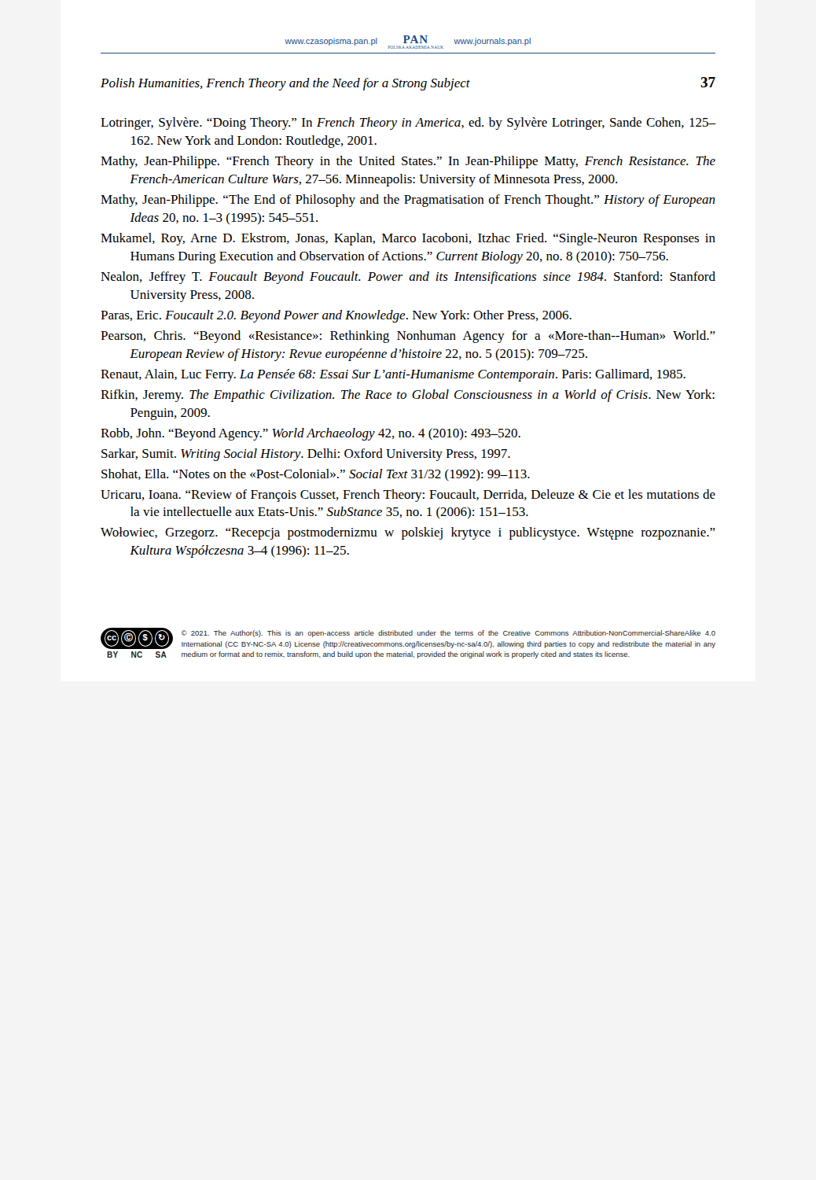www.czasopisma.pan.pl PANPOLSKA AKADEMIA NAUK www.journals.pan.pl
Polish Humanities, French Theory and the Need for a Strong Subject 37
Lotringer, Sylvère. “Doing Theory.” In French Theory in America, ed. by Sylvère Lotringer, Sande Cohen, 125–162. New York and London: Routledge, 2001.
Mathy, Jean-Philippe. “French Theory in the United States.” In Jean-Philippe Matty, French Resistance. The French-American Culture Wars, 27–56. Minneapolis: University of Minnesota Press, 2000.
Mathy, Jean-Philippe. “The End of Philosophy and the Pragmatisation of French Thought.” History of European Ideas 20, no. 1–3 (1995): 545–551.
Mukamel, Roy, Arne D. Ekstrom, Jonas, Kaplan, Marco Iacoboni, Itzhac Fried. “Single-Neuron Responses in Humans During Execution and Observation of Actions.” Current Biology 20, no. 8 (2010): 750–756.
Nealon, Jeffrey T. Foucault Beyond Foucault. Power and its Intensifications since 1984. Stanford: Stanford University Press, 2008.
Paras, Eric. Foucault 2.0. Beyond Power and Knowledge. New York: Other Press, 2006.
Pearson, Chris. “Beyond «Resistance»: Rethinking Nonhuman Agency for a «More-than--Human» World.” European Review of History: Revue européenne d’histoire 22, no. 5 (2015): 709–725.
Renaut, Alain, Luc Ferry. La Pensée 68: Essai Sur L’anti-Humanisme Contemporain. Paris: Gallimard, 1985.
Rifkin, Jeremy. The Empathic Civilization. The Race to Global Consciousness in a World of Crisis. New York: Penguin, 2009.
Robb, John. “Beyond Agency.” World Archaeology 42, no. 4 (2010): 493–520.
Sarkar, Sumit. Writing Social History. Delhi: Oxford University Press, 1997.
Shohat, Ella. “Notes on the «Post-Colonial».” Social Text 31/32 (1992): 99–113.
Uricaru, Ioana. “Review of François Cusset, French Theory: Foucault, Derrida, Deleuze & Cie et les mutations de la vie intellectuelle aux Etats-Unis.” SubStance 35, no. 1 (2006): 151–153.
Wołowiec, Grzegorz. “Recepcja postmodernizmu w polskiej krytyce i publicystyce. Wstępne rozpoznanie.” Kultura Współczesna 3–4 (1996): 11–25.
ccⒸ$↻
BY NC SA
© 2021. The Author(s). This is an open-access article distributed under the terms of the Creative Commons Attribution-NonCommercial-ShareAlike 4.0 International (CC BY-NC-SA 4.0) License (http://creativecommons.org/licenses/by-nc-sa/4.0/), allowing third parties to copy and redistribute the material in any medium or format and to remix, transform, and build upon the material, provided the original work is properly cited and states its license.